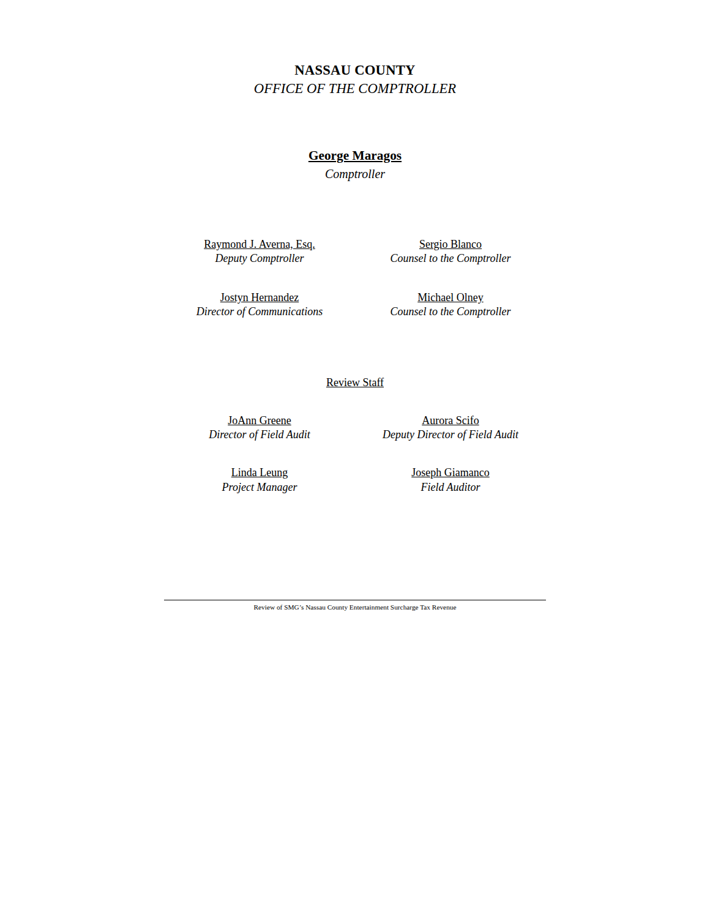NASSAU COUNTY
OFFICE OF THE COMPTROLLER
George Maragos
Comptroller
| Raymond J. Averna, Esq. Deputy Comptroller | Sergio Blanco Counsel to the Comptroller |
| Jostyn Hernandez Director of Communications | Michael Olney Counsel to the Comptroller |
Review Staff
| JoAnn Greene Director of Field Audit | Aurora Scifo Deputy Director of Field Audit |
| Linda Leung Project Manager | Joseph Giamanco Field Auditor |
Review of SMG’s Nassau County Entertainment Surcharge Tax Revenue